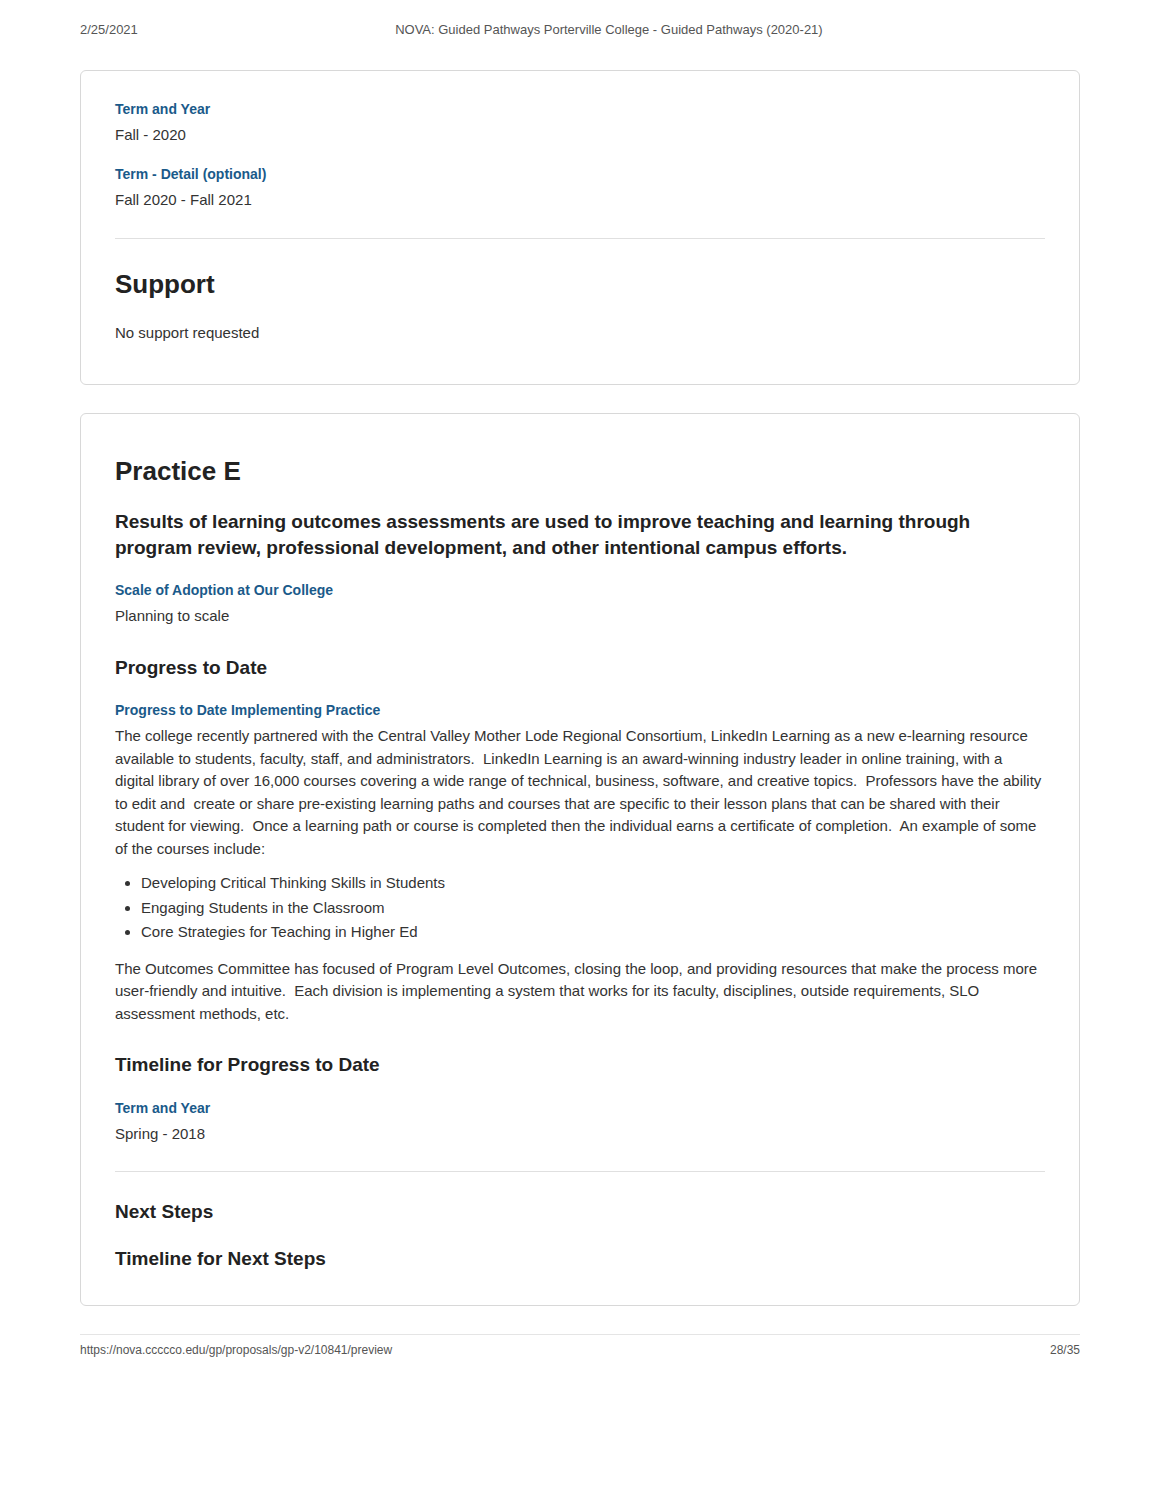2/25/2021 NOVA: Guided Pathways Porterville College - Guided Pathways (2020-21)
Term and Year
Fall - 2020
Term - Detail (optional)
Fall 2020 - Fall 2021
Support
No support requested
Practice E
Results of learning outcomes assessments are used to improve teaching and learning through program review, professional development, and other intentional campus efforts.
Scale of Adoption at Our College
Planning to scale
Progress to Date
Progress to Date Implementing Practice
The college recently partnered with the Central Valley Mother Lode Regional Consortium, LinkedIn Learning as a new e-learning resource available to students, faculty, staff, and administrators. LinkedIn Learning is an award-winning industry leader in online training, with a digital library of over 16,000 courses covering a wide range of technical, business, software, and creative topics. Professors have the ability to edit and create or share pre-existing learning paths and courses that are specific to their lesson plans that can be shared with their student for viewing. Once a learning path or course is completed then the individual earns a certificate of completion. An example of some of the courses include:
Developing Critical Thinking Skills in Students
Engaging Students in the Classroom
Core Strategies for Teaching in Higher Ed
The Outcomes Committee has focused of Program Level Outcomes, closing the loop, and providing resources that make the process more user-friendly and intuitive. Each division is implementing a system that works for its faculty, disciplines, outside requirements, SLO assessment methods, etc.
Timeline for Progress to Date
Term and Year
Spring - 2018
Next Steps
Timeline for Next Steps
https://nova.ccccco.edu/gp/proposals/gp-v2/10841/preview 28/35